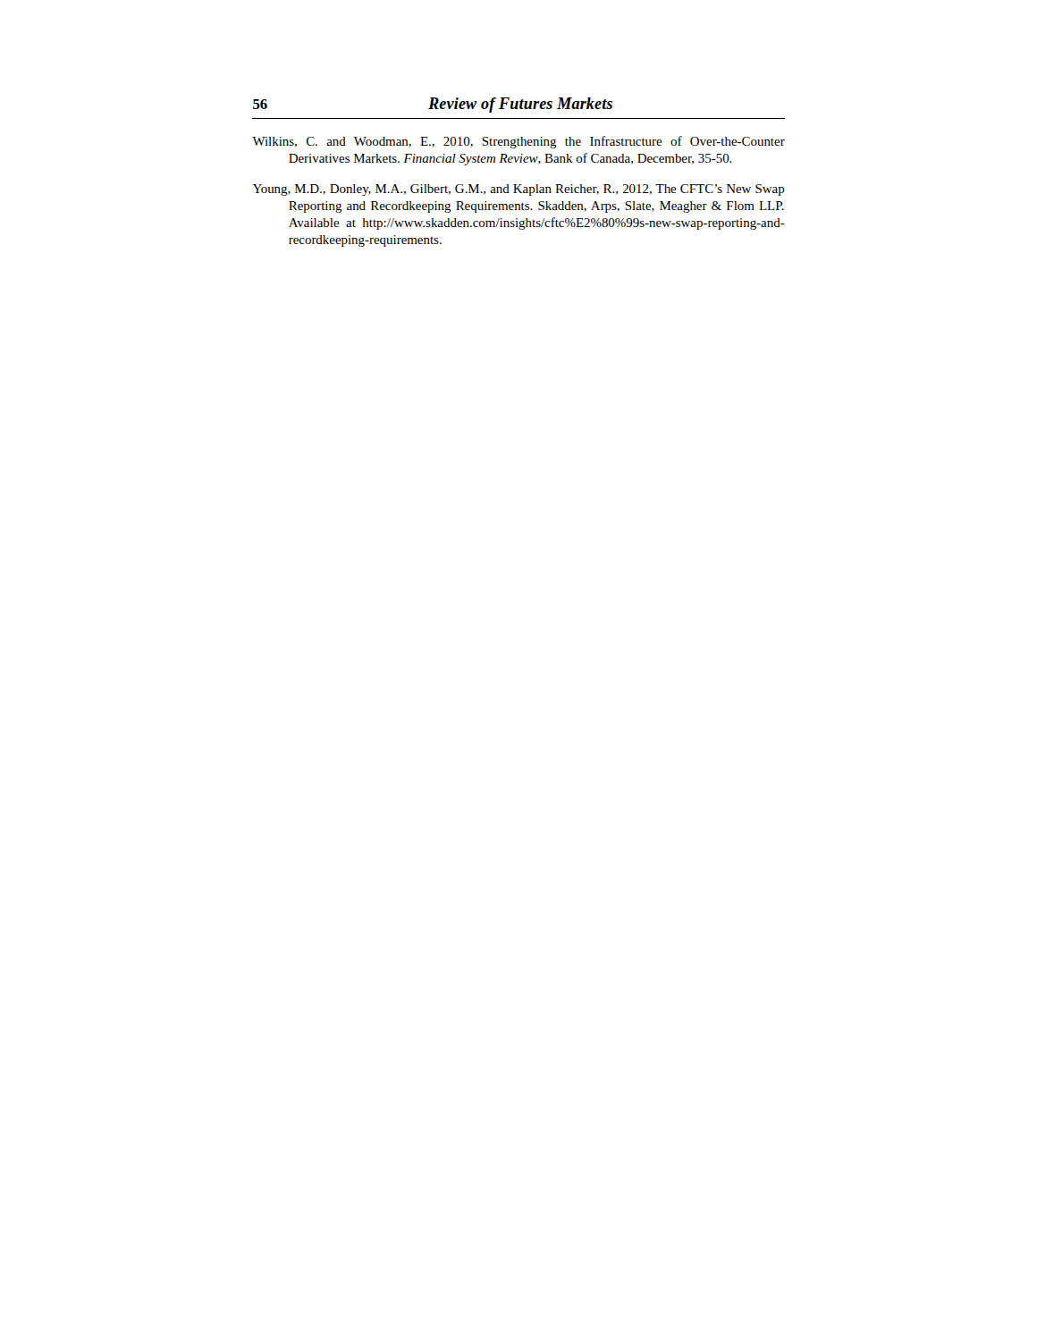56
Review of Futures Markets
Wilkins, C. and Woodman, E., 2010, Strengthening the Infrastructure of Over-the-Counter Derivatives Markets. Financial System Review, Bank of Canada, December, 35-50.
Young, M.D., Donley, M.A., Gilbert, G.M., and Kaplan Reicher, R., 2012, The CFTC’s New Swap Reporting and Recordkeeping Requirements. Skadden, Arps, Slate, Meagher & Flom LLP. Available at http://www.skadden.com/insights/cftc%E2%80%99s-new-swap-reporting-and-recordkeeping-requirements.